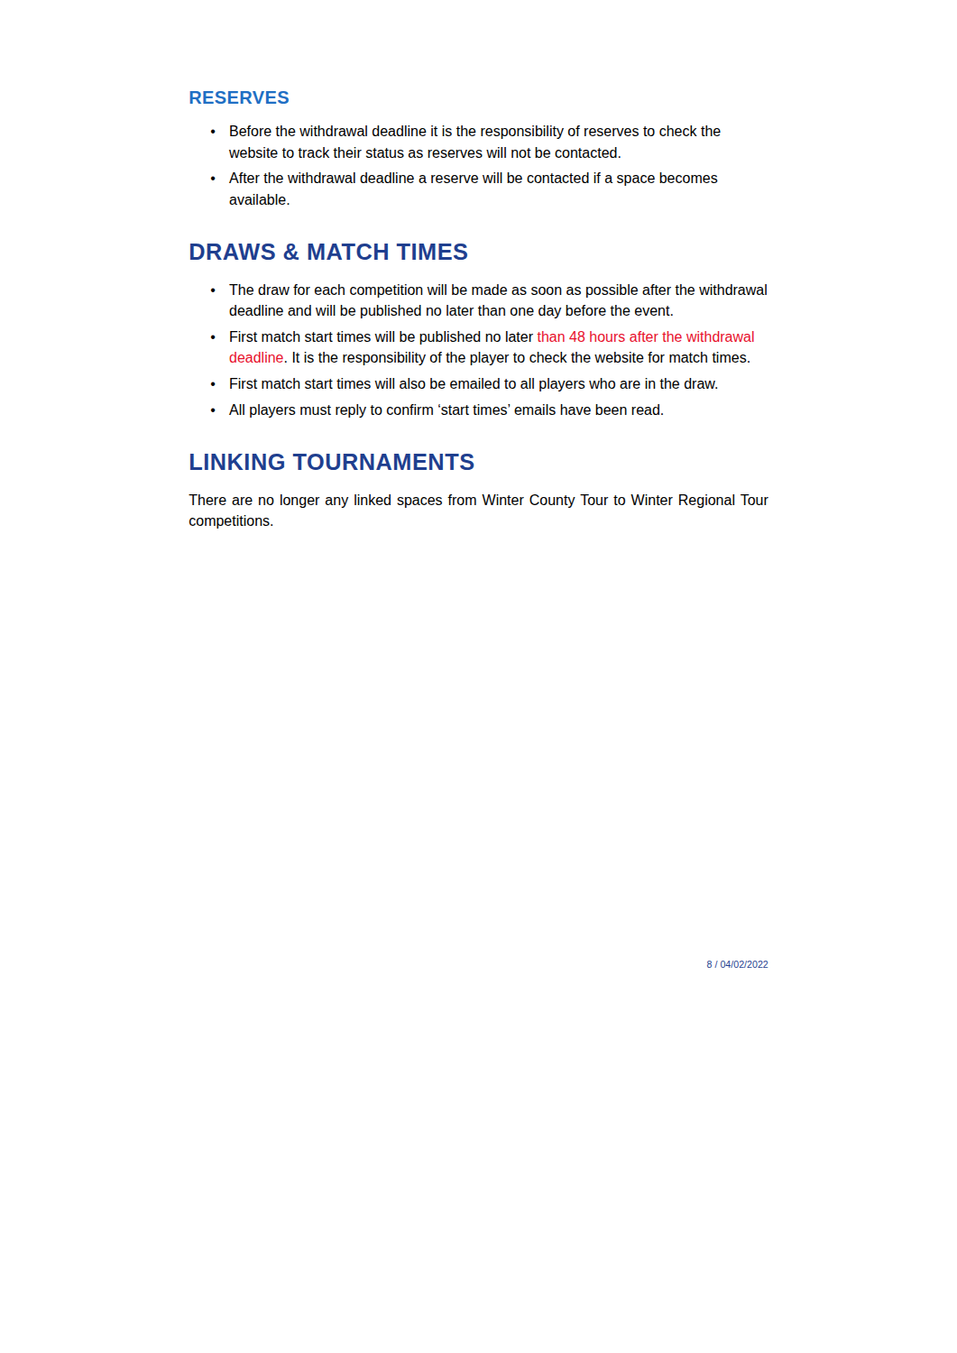RESERVES
Before the withdrawal deadline it is the responsibility of reserves to check the website to track their status as reserves will not be contacted.
After the withdrawal deadline a reserve will be contacted if a space becomes available.
DRAWS & MATCH TIMES
The draw for each competition will be made as soon as possible after the withdrawal deadline and will be published no later than one day before the event.
First match start times will be published no later than 48 hours after the withdrawal deadline. It is the responsibility of the player to check the website for match times.
First match start times will also be emailed to all players who are in the draw.
All players must reply to confirm ‘start times’ emails have been read.
LINKING TOURNAMENTS
There are no longer any linked spaces from Winter County Tour to Winter Regional Tour competitions.
8 / 04/02/2022